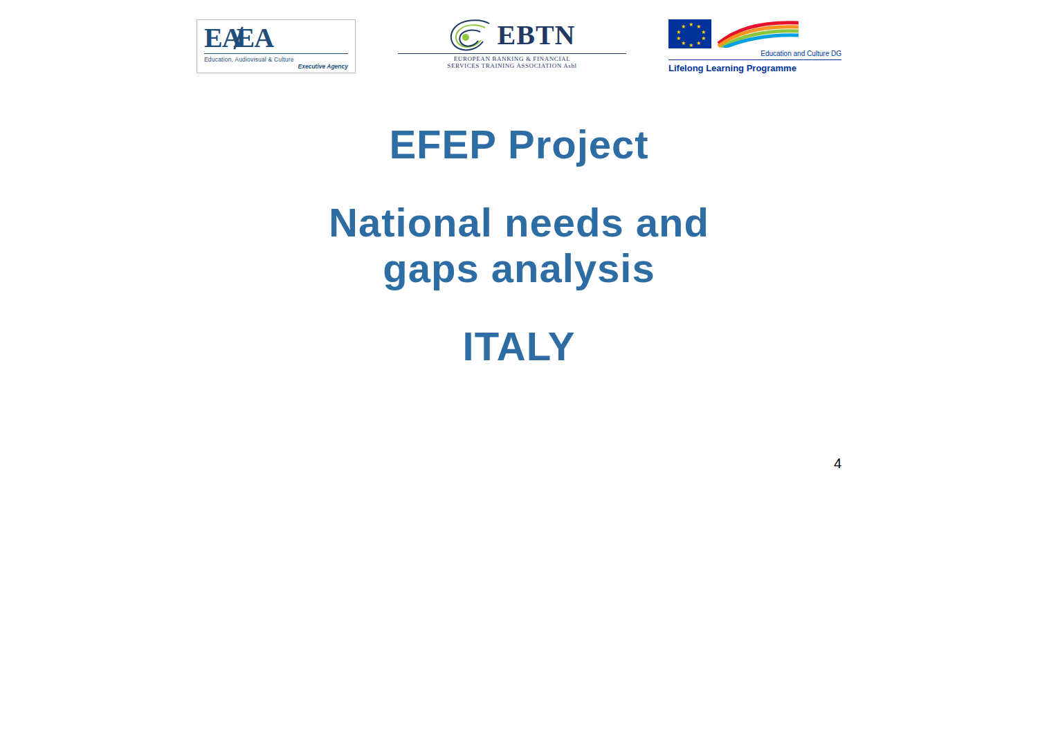EA EA
Education, Audiovisual & Culture
Executive Agency
EBTN
EUROPEAN BANKING & FINANCIAL
SERVICES TRAINING ASSOCIATION Asbl
★ ★ ★ ★ ★ ★ ★ ★ ★ ★
Education and Culture DG
Lifelong Learning Programme
EFEP Project
National needs and
gaps analysis
ITALY
4